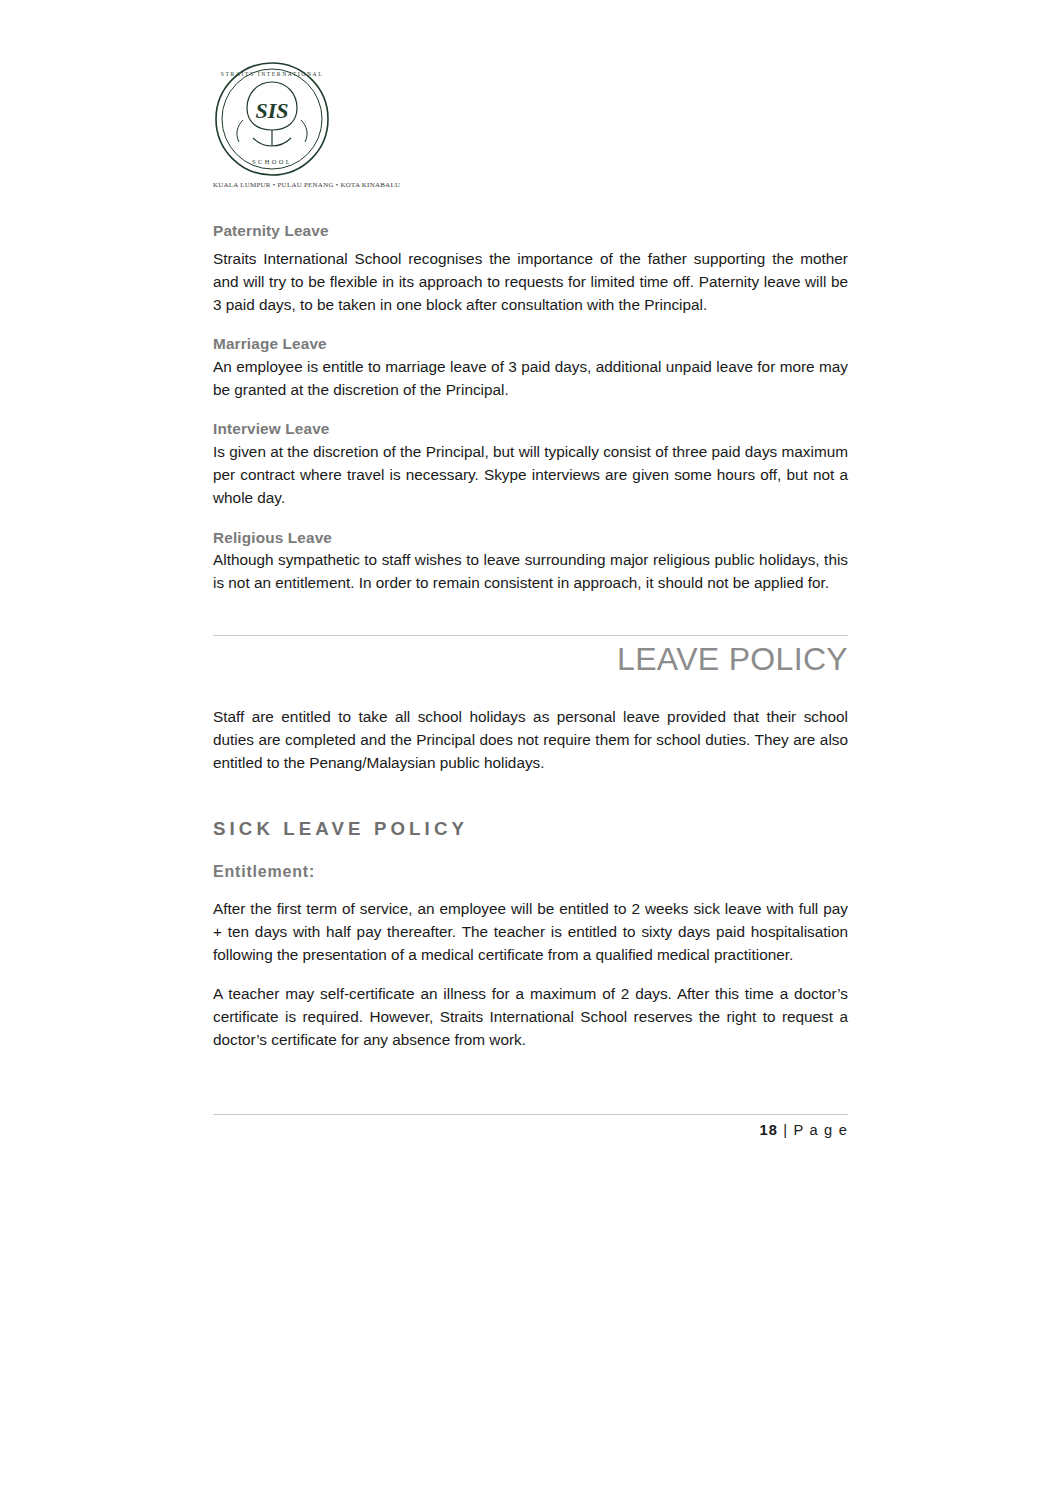SIS STRAITS INTERNATIONAL SCHOOL
KUALA LUMPUR • PULAU PENANG • KOTA KINABALU
Paternity Leave
Straits International School recognises the importance of the father supporting the mother and will try to be flexible in its approach to requests for limited time off. Paternity leave will be 3 paid days, to be taken in one block after consultation with the Principal.
Marriage Leave
An employee is entitle to marriage leave of 3 paid days, additional unpaid leave for more may be granted at the discretion of the Principal.
Interview Leave
Is given at the discretion of the Principal, but will typically consist of three paid days maximum per contract where travel is necessary. Skype interviews are given some hours off, but not a whole day.
Religious Leave
Although sympathetic to staff wishes to leave surrounding major religious public holidays, this is not an entitlement. In order to remain consistent in approach, it should not be applied for.
LEAVE POLICY
Staff are entitled to take all school holidays as personal leave provided that their school duties are completed and the Principal does not require them for school duties. They are also entitled to the Penang/Malaysian public holidays.
SICK LEAVE POLICY
Entitlement:
After the first term of service, an employee will be entitled to 2 weeks sick leave with full pay + ten days with half pay thereafter. The teacher is entitled to sixty days paid hospitalisation following the presentation of a medical certificate from a qualified medical practitioner.
A teacher may self-certificate an illness for a maximum of 2 days. After this time a doctor’s certificate is required. However, Straits International School reserves the right to request a doctor’s certificate for any absence from work.
18 | P a g e